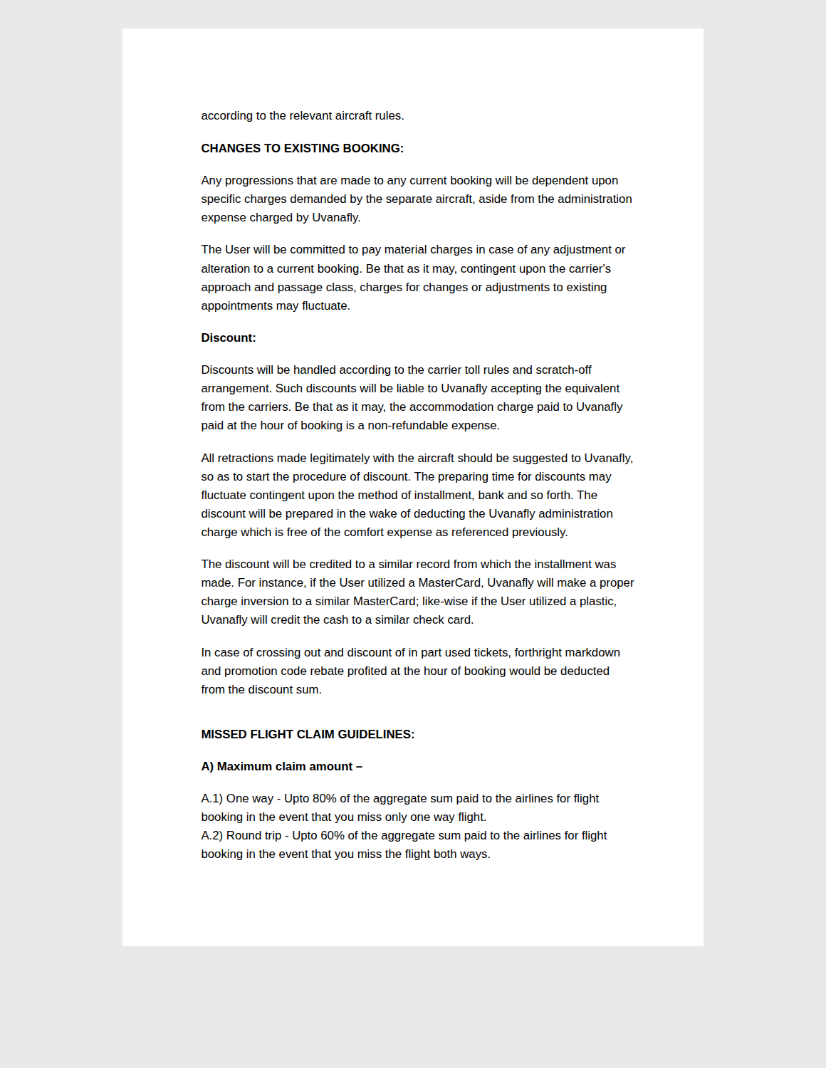according to the relevant aircraft rules.
CHANGES TO EXISTING BOOKING:
Any progressions that are made to any current booking will be dependent upon specific charges demanded by the separate aircraft, aside from the administration expense charged by Uvanafly.
The User will be committed to pay material charges in case of any adjustment or alteration to a current booking. Be that as it may, contingent upon the carrier's approach and passage class, charges for changes or adjustments to existing appointments may fluctuate.
Discount:
Discounts will be handled according to the carrier toll rules and scratch-off arrangement. Such discounts will be liable to Uvanafly accepting the equivalent from the carriers. Be that as it may, the accommodation charge paid to Uvanafly paid at the hour of booking is a non-refundable expense.
All retractions made legitimately with the aircraft should be suggested to Uvanafly, so as to start the procedure of discount. The preparing time for discounts may fluctuate contingent upon the method of installment, bank and so forth. The discount will be prepared in the wake of deducting the Uvanafly administration charge which is free of the comfort expense as referenced previously.
The discount will be credited to a similar record from which the installment was made. For instance, if the User utilized a MasterCard, Uvanafly will make a proper charge inversion to a similar MasterCard; like-wise if the User utilized a plastic, Uvanafly will credit the cash to a similar check card.
In case of crossing out and discount of in part used tickets, forthright markdown and promotion code rebate profited at the hour of booking would be deducted from the discount sum.
MISSED FLIGHT CLAIM GUIDELINES:
A) Maximum claim amount –
A.1) One way - Upto 80% of the aggregate sum paid to the airlines for flight booking in the event that you miss only one way flight.
A.2) Round trip - Upto 60% of the aggregate sum paid to the airlines for flight booking in the event that you miss the flight both ways.